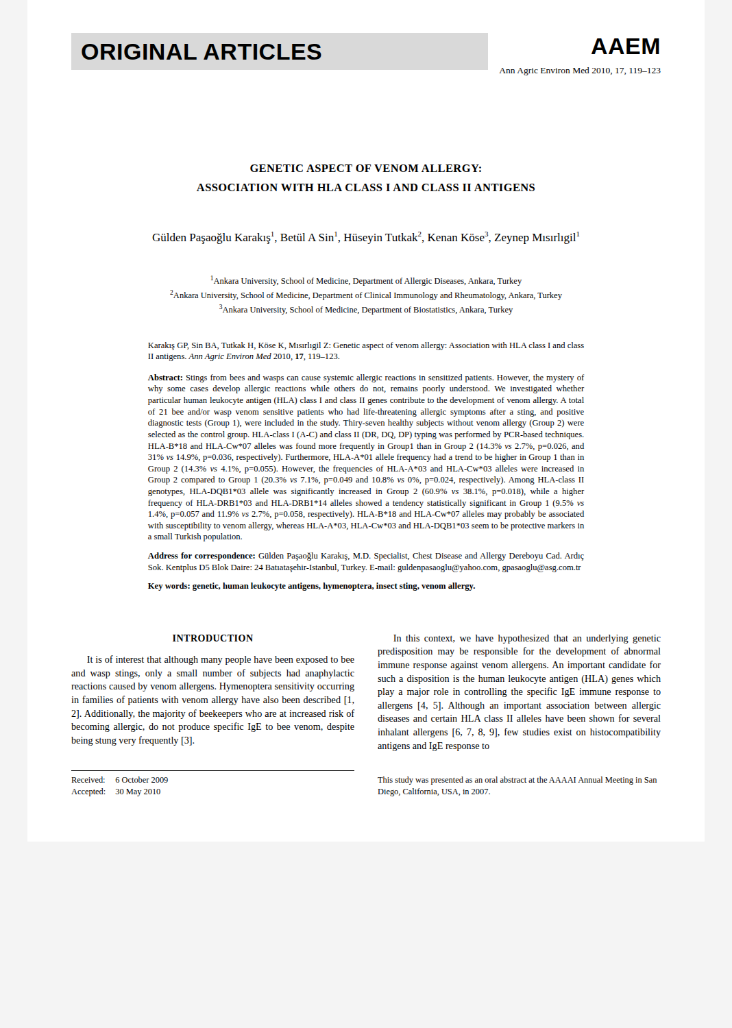ORIGINAL ARTICLES
AAEM
Ann Agric Environ Med 2010, 17, 119–123
Genetic aspect of venom allergy:
Association with HLA class I and class II antigens
Gülden Paşaoğlu Karakış1, Betül A Sin1, Hüseyin Tutkak2, Kenan Köse3, Zeynep Mısırlıgil1
1Ankara University, School of Medicine, Department of Allergic Diseases, Ankara, Turkey
2Ankara University, School of Medicine, Department of Clinical Immunology and Rheumatology, Ankara, Turkey
3Ankara University, School of Medicine, Department of Biostatistics, Ankara, Turkey
Karakış GP, Sin BA, Tutkak H, Köse K, Mısırlıgil Z: Genetic aspect of venom allergy: Association with HLA class I and class II antigens. Ann Agric Environ Med 2010, 17, 119–123.
Abstract: Stings from bees and wasps can cause systemic allergic reactions in sensitized patients. However, the mystery of why some cases develop allergic reactions while others do not, remains poorly understood. We investigated whether particular human leukocyte antigen (HLA) class I and class II genes contribute to the development of venom allergy. A total of 21 bee and/or wasp venom sensitive patients who had life-threatening allergic symptoms after a sting, and positive diagnostic tests (Group 1), were included in the study. Thiry-seven healthy subjects without venom allergy (Group 2) were selected as the control group. HLA-class I (A-C) and class II (DR, DQ, DP) typing was performed by PCR-based techniques. HLA-B*18 and HLA-Cw*07 alleles was found more frequently in Group1 than in Group 2 (14.3% vs 2.7%, p=0.026, and 31% vs 14.9%, p=0.036, respectively). Furthermore, HLA-A*01 allele frequency had a trend to be higher in Group 1 than in Group 2 (14.3% vs 4.1%, p=0.055). However, the frequencies of HLA-A*03 and HLA-Cw*03 alleles were increased in Group 2 compared to Group 1 (20.3% vs 7.1%, p=0.049 and 10.8% vs 0%, p=0.024, respectively). Among HLA-class II genotypes, HLA-DQB1*03 allele was significantly increased in Group 2 (60.9% vs 38.1%, p=0.018), while a higher frequency of HLA-DRB1*03 and HLA-DRB1*14 alleles showed a tendency statistically significant in Group 1 (9.5% vs 1.4%, p=0.057 and 11.9% vs 2.7%, p=0.058, respectively). HLA-B*18 and HLA-Cw*07 alleles may probably be associated with susceptibility to venom allergy, whereas HLA-A*03, HLA-Cw*03 and HLA-DQB1*03 seem to be protective markers in a small Turkish population.
Address for correspondence: Gülden Paşaoğlu Karakış, M.D. Specialist, Chest Disease and Allergy Dereboyu Cad. Ardıç Sok. Kentplus D5 Blok Daire: 24 Batıataşehir-Istanbul, Turkey. E-mail: guldenpasaoglu@yahoo.com, gpasaoglu@asg.com.tr
Key words: genetic, human leukocyte antigens, hymenoptera, insect sting, venom allergy.
Introduction
It is of interest that although many people have been exposed to bee and wasp stings, only a small number of subjects had anaphylactic reactions caused by venom allergens. Hymenoptera sensitivity occurring in families of patients with venom allergy have also been described [1, 2]. Additionally, the majority of beekeepers who are at increased risk of becoming allergic, do not produce specific IgE to bee venom, despite being stung very frequently [3].
In this context, we have hypothesized that an underlying genetic predisposition may be responsible for the development of abnormal immune response against venom allergens. An important candidate for such a disposition is the human leukocyte antigen (HLA) genes which play a major role in controlling the specific IgE immune response to allergens [4, 5]. Although an important association between allergic diseases and certain HLA class II alleles have been shown for several inhalant allergens [6, 7, 8, 9], few studies exist on histocompatibility antigens and IgE response to
| Received: | 6 October 2009 |
| Accepted: | 30 May 2010 |
This study was presented as an oral abstract at the AAAAI Annual Meeting in San Diego, California, USA, in 2007.